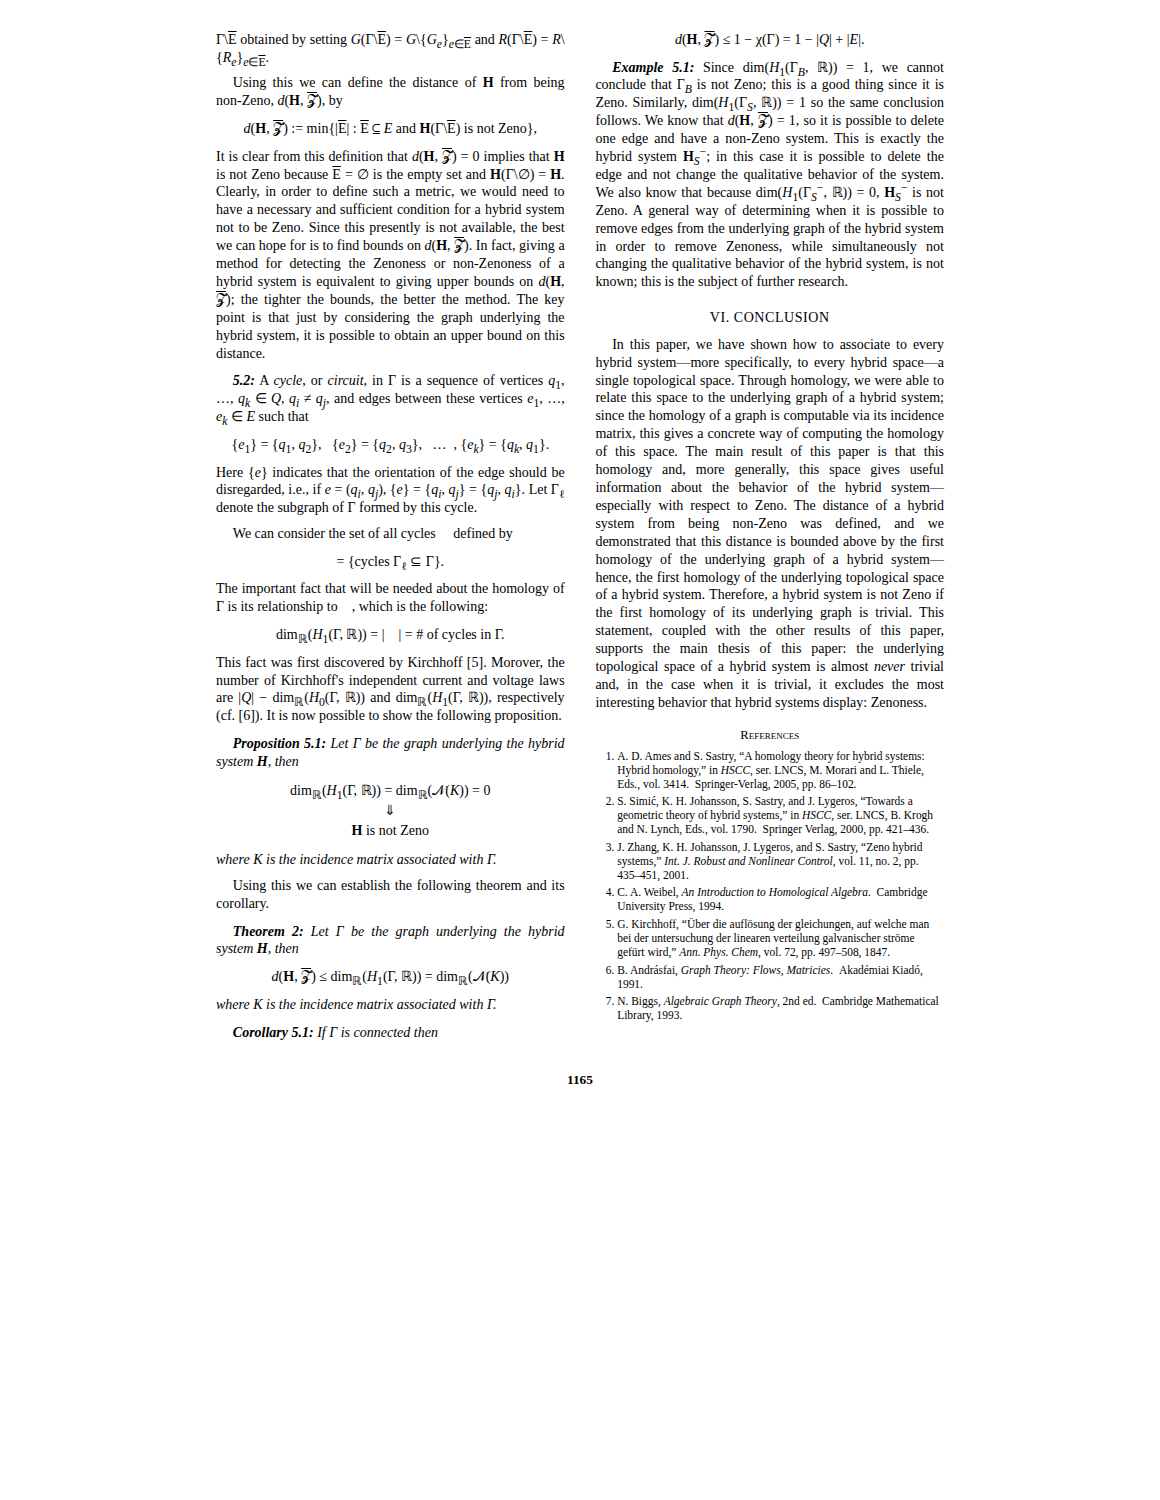Γ\E obtained by setting G(Γ\E) = G\{Ge}e∈E and R(Γ\E) = R\{Re}e∈E.
Using this we can define the distance of H from being non-Zeno, d(H, 𝓩), by
d(H, 𝓩) := min{|E| : E ⊆ E and H(Γ\E) is not Zeno},
It is clear from this definition that d(H, 𝓩) = 0 implies that H is not Zeno because E = ∅ is the empty set and H(Γ\∅) = H. Clearly, in order to define such a metric, we would need to have a necessary and sufficient condition for a hybrid system not to be Zeno. Since this presently is not available, the best we can hope for is to find bounds on d(H, 𝓩). In fact, giving a method for detecting the Zenoness or non-Zenoness of a hybrid system is equivalent to giving upper bounds on d(H, 𝓩); the tighter the bounds, the better the method. The key point is that just by considering the graph underlying the hybrid system, it is possible to obtain an upper bound on this distance.
5.2: A cycle, or circuit, in Γ is a sequence of vertices q1, …, qk ∈ Q, qi ≠ qj, and edges between these vertices e1, …, ek ∈ E such that
{e1} = {q1, q2}, {e2} = {q2, q3}, … , {ek} = {qk, q1}.
Here {e} indicates that the orientation of the edge should be disregarded, i.e., if e = (qi, qj), {e} = {qi, qj} = {qj, qi}. Let Γℓ denote the subgraph of Γ formed by this cycle.
We can consider the set of all cycles defined by
= {cycles Γℓ ⊆ Γ}.
The important fact that will be needed about the homology of Γ is its relationship to , which is the following:
dimℝ(H1(Γ, ℝ)) = | | = # of cycles in Γ.
This fact was first discovered by Kirchhoff [5]. Morover, the number of Kirchhoff's independent current and voltage laws are |Q| − dimℝ(H0(Γ, ℝ)) and dimℝ(H1(Γ, ℝ)), respectively (cf. [6]). It is now possible to show the following proposition.
Proposition 5.1: Let Γ be the graph underlying the hybrid system H, then
dimℝ(H1(Γ, ℝ)) = dimℝ(𝒩(K)) = 0
⇓
H is not Zeno
where K is the incidence matrix associated with Γ.
Using this we can establish the following theorem and its corollary.
Theorem 2: Let Γ be the graph underlying the hybrid system H, then
d(H, 𝓩) ≤ dimℝ(H1(Γ, ℝ)) = dimℝ(𝒩(K))
where K is the incidence matrix associated with Γ.
Corollary 5.1: If Γ is connected then
d(H, 𝓩) ≤ 1 − χ(Γ) = 1 − |Q| + |E|.
Example 5.1: Since dim(H1(ΓB, ℝ)) = 1, we cannot conclude that ΓB is not Zeno; this is a good thing since it is Zeno. Similarly, dim(H1(ΓS, ℝ)) = 1 so the same conclusion follows. We know that d(H, 𝓩) = 1, so it is possible to delete one edge and have a non-Zeno system. This is exactly the hybrid system HS−; in this case it is possible to delete the edge and not change the qualitative behavior of the system. We also know that because dim(H1(ΓS−, ℝ)) = 0, HS− is not Zeno. A general way of determining when it is possible to remove edges from the underlying graph of the hybrid system in order to remove Zenoness, while simultaneously not changing the qualitative behavior of the hybrid system, is not known; this is the subject of further research.
VI. Conclusion
In this paper, we have shown how to associate to every hybrid system—more specifically, to every hybrid space—a single topological space. Through homology, we were able to relate this space to the underlying graph of a hybrid system; since the homology of a graph is computable via its incidence matrix, this gives a concrete way of computing the homology of this space. The main result of this paper is that this homology and, more generally, this space gives useful information about the behavior of the hybrid system—especially with respect to Zeno. The distance of a hybrid system from being non-Zeno was defined, and we demonstrated that this distance is bounded above by the first homology of the underlying graph of a hybrid system—hence, the first homology of the underlying topological space of a hybrid system. Therefore, a hybrid system is not Zeno if the first homology of its underlying graph is trivial. This statement, coupled with the other results of this paper, supports the main thesis of this paper: the underlying topological space of a hybrid system is almost never trivial and, in the case when it is trivial, it excludes the most interesting behavior that hybrid systems display: Zenoness.
References
A. D. Ames and S. Sastry, “A homology theory for hybrid systems: Hybrid homology,” in HSCC, ser. LNCS, M. Morari and L. Thiele, Eds., vol. 3414. Springer-Verlag, 2005, pp. 86–102.
S. Simić, K. H. Johansson, S. Sastry, and J. Lygeros, “Towards a geometric theory of hybrid systems,” in HSCC, ser. LNCS, B. Krogh and N. Lynch, Eds., vol. 1790. Springer Verlag, 2000, pp. 421–436.
J. Zhang, K. H. Johansson, J. Lygeros, and S. Sastry, “Zeno hybrid systems,” Int. J. Robust and Nonlinear Control, vol. 11, no. 2, pp. 435–451, 2001.
C. A. Weibel, An Introduction to Homological Algebra. Cambridge University Press, 1994.
G. Kirchhoff, “Über die auflösung der gleichungen, auf welche man bei der untersuchung der linearen verteilung galvanischer ströme gefürt wird,” Ann. Phys. Chem, vol. 72, pp. 497–508, 1847.
B. Andrásfai, Graph Theory: Flows, Matricies. Akadémiai Kiadó, 1991.
N. Biggs, Algebraic Graph Theory, 2nd ed. Cambridge Mathematical Library, 1993.
1165